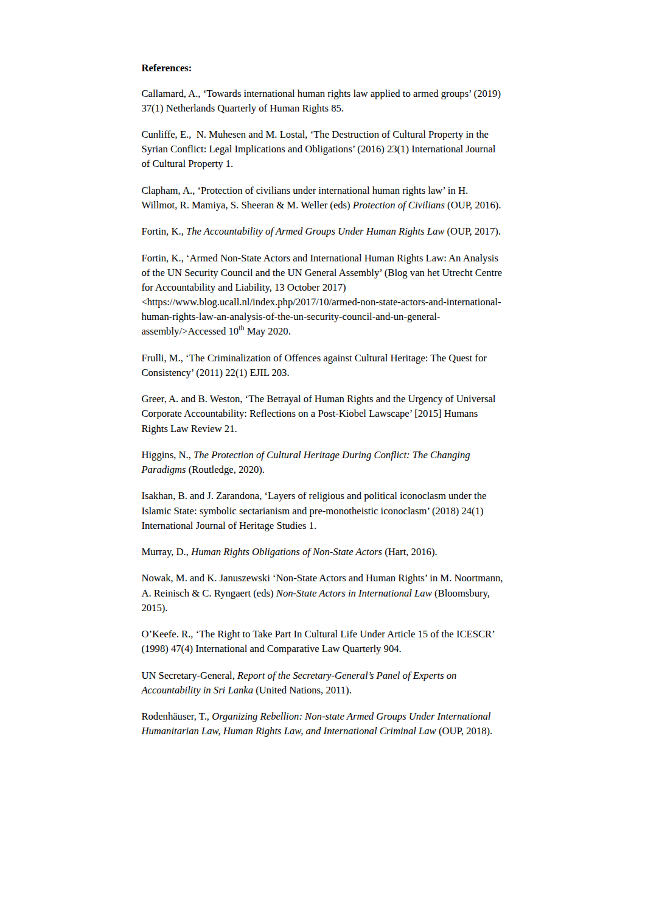References:
Callamard, A., ‘Towards international human rights law applied to armed groups’ (2019) 37(1) Netherlands Quarterly of Human Rights 85.
Cunliffe, E., N. Muhesen and M. Lostal, ‘The Destruction of Cultural Property in the Syrian Conflict: Legal Implications and Obligations’ (2016) 23(1) International Journal of Cultural Property 1.
Clapham, A., ‘Protection of civilians under international human rights law’ in H. Willmot, R. Mamiya, S. Sheeran & M. Weller (eds) Protection of Civilians (OUP, 2016).
Fortin, K., The Accountability of Armed Groups Under Human Rights Law (OUP, 2017).
Fortin, K., ‘Armed Non-State Actors and International Human Rights Law: An Analysis of the UN Security Council and the UN General Assembly’ (Blog van het Utrecht Centre for Accountability and Liability, 13 October 2017) <https://www.blog.ucall.nl/index.php/2017/10/armed-non-state-actors-and-international-human-rights-law-an-analysis-of-the-un-security-council-and-un-general-assembly/>Accessed 10th May 2020.
Frulli, M., ‘The Criminalization of Offences against Cultural Heritage: The Quest for Consistency’ (2011) 22(1) EJIL 203.
Greer, A. and B. Weston, ‘The Betrayal of Human Rights and the Urgency of Universal Corporate Accountability: Reflections on a Post-Kiobel Lawscape’ [2015] Humans Rights Law Review 21.
Higgins, N., The Protection of Cultural Heritage During Conflict: The Changing Paradigms (Routledge, 2020).
Isakhan, B. and J. Zarandona, ‘Layers of religious and political iconoclasm under the Islamic State: symbolic sectarianism and pre-monotheistic iconoclasm’ (2018) 24(1) International Journal of Heritage Studies 1.
Murray, D., Human Rights Obligations of Non-State Actors (Hart, 2016).
Nowak, M. and K. Januszewski ‘Non-State Actors and Human Rights’ in M. Noortmann, A. Reinisch & C. Ryngaert (eds) Non-State Actors in International Law (Bloomsbury, 2015).
O’Keefe. R., ‘The Right to Take Part In Cultural Life Under Article 15 of the ICESCR’ (1998) 47(4) International and Comparative Law Quarterly 904.
UN Secretary-General, Report of the Secretary-General’s Panel of Experts on Accountability in Sri Lanka (United Nations, 2011).
Rodenhäuser, T., Organizing Rebellion: Non-state Armed Groups Under International Humanitarian Law, Human Rights Law, and International Criminal Law (OUP, 2018).